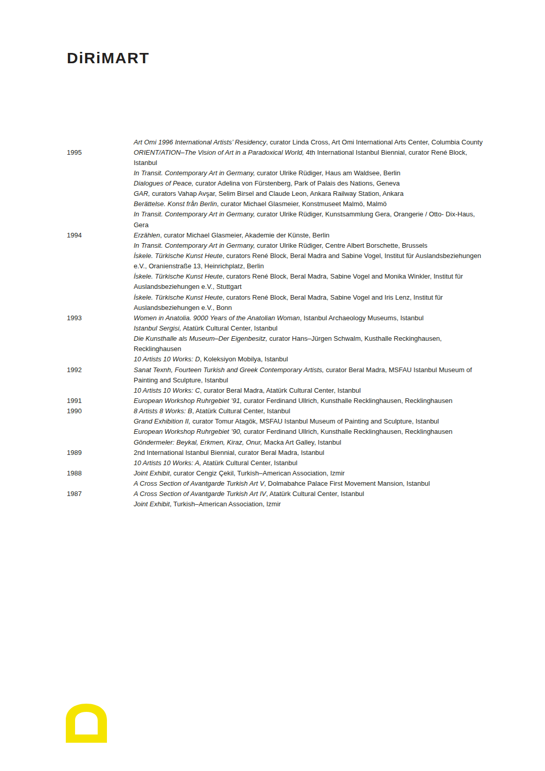Di Ri MART
| | Art Omi 1996 International Artists’ Residency , curator Linda Cross, Art Omi International Arts Center, Columbia County |
| 1995 | ORIENT/ATION–The Vision of Art in a Paradoxical World, 4th International Istanbul Biennial, curator René Block, Istanbul In Transit. Contemporary Art in Germany, curator Ulrike Rüdiger, Haus am Waldsee, Berlin Dialogues of Peace, curator Adelina von Fürstenberg, Park of Palais des Nations, Geneva GAR, curators Vahap Avşar, Selim Birsel and Claude Leon, Ankara Railway Station, Ankara Berättelse. Konst från Berlin , curator Michael Glasmeier, Konstmuseet Malmö, Malmö In Transit. Contemporary Art in Germany, curator Ulrike Rüdiger, Kunstsammlung Gera, Orangerie / Otto- Dix-Haus, Gera |
| 1994 | Erzählen , curator Michael Glasmeier, Akademie der Künste, Berlin In Transit. Contemporary Art in Germany, curator Ulrike Rüdiger, Centre Albert Borschette, Brussels İskele. Türkische Kunst Heute , curators René Block, Beral Madra and Sabine Vogel, Institut für Auslandsbeziehungen e.V., Oranienstraße 13, Heinrichplatz, Berlin İskele. Türkische Kunst Heute , curators René Block, Beral Madra, Sabine Vogel and Monika Winkler, Institut für Auslandsbeziehungen e.V., Stuttgart İskele. Türkische Kunst Heute , curators René Block, Beral Madra, Sabine Vogel and Iris Lenz, Institut für Auslandsbeziehungen e.V., Bonn |
| 1993 | Women in Anatolia. 9000 Years of the Anatolian Woman , Istanbul Archaeology Museums, Istanbul Istanbul Sergisi, Atatürk Cultural Center, Istanbul Die Kunsthalle als Museum–Der Eigenbesitz, curator Hans–Jürgen Schwalm, Kusthalle Reckinghausen, Recklinghausen 10 Artists 10 Works: D , Koleksiyon Mobilya, Istanbul |
| 1992 | Sanat Texnh, Fourteen Turkish and Greek Contemporary Artists, curator Beral Madra, MSFAU Istanbul Museum of Painting and Sculpture, Istanbul 10 Artists 10 Works: C , curator Beral Madra, Atatürk Cultural Center, Istanbul |
| 1991 | European Workshop Ruhrgebiet ’91, curator Ferdinand Ullrich, Kunsthalle Recklinghausen, Recklinghausen |
| 1990 | 8 Artists 8 Works: B , Atatürk Cultural Center, Istanbul Grand Exhibition II, curator Tomur Atagök, MSFAU Istanbul Museum of Painting and Sculpture, Istanbul European Workshop Ruhrgebiet ’90, curator Ferdinand Ullrich, Kunsthalle Recklinghausen, Recklinghausen Göndermeler: Beykal, Erkmen, Kiraz, Onur, Macka Art Galley, Istanbul |
| 1989 | 2nd International Istanbul Biennial, curator Beral Madra, Istanbul 10 Artists 10 Works: A, Atatürk Cultural Center, Istanbul |
| 1988 | Joint Exhibit , curator Cengiz Çekil, Turkish–American Association, Izmir A Cross Section of Avantgarde Turkish Art V , Dolmabahce Palace First Movement Mansion, Istanbul |
| 1987 | A Cross Section of Avantgarde Turkish Art IV , Atatürk Cultural Center, Istanbul Joint Exhibit , Turkish–American Association, Izmir |